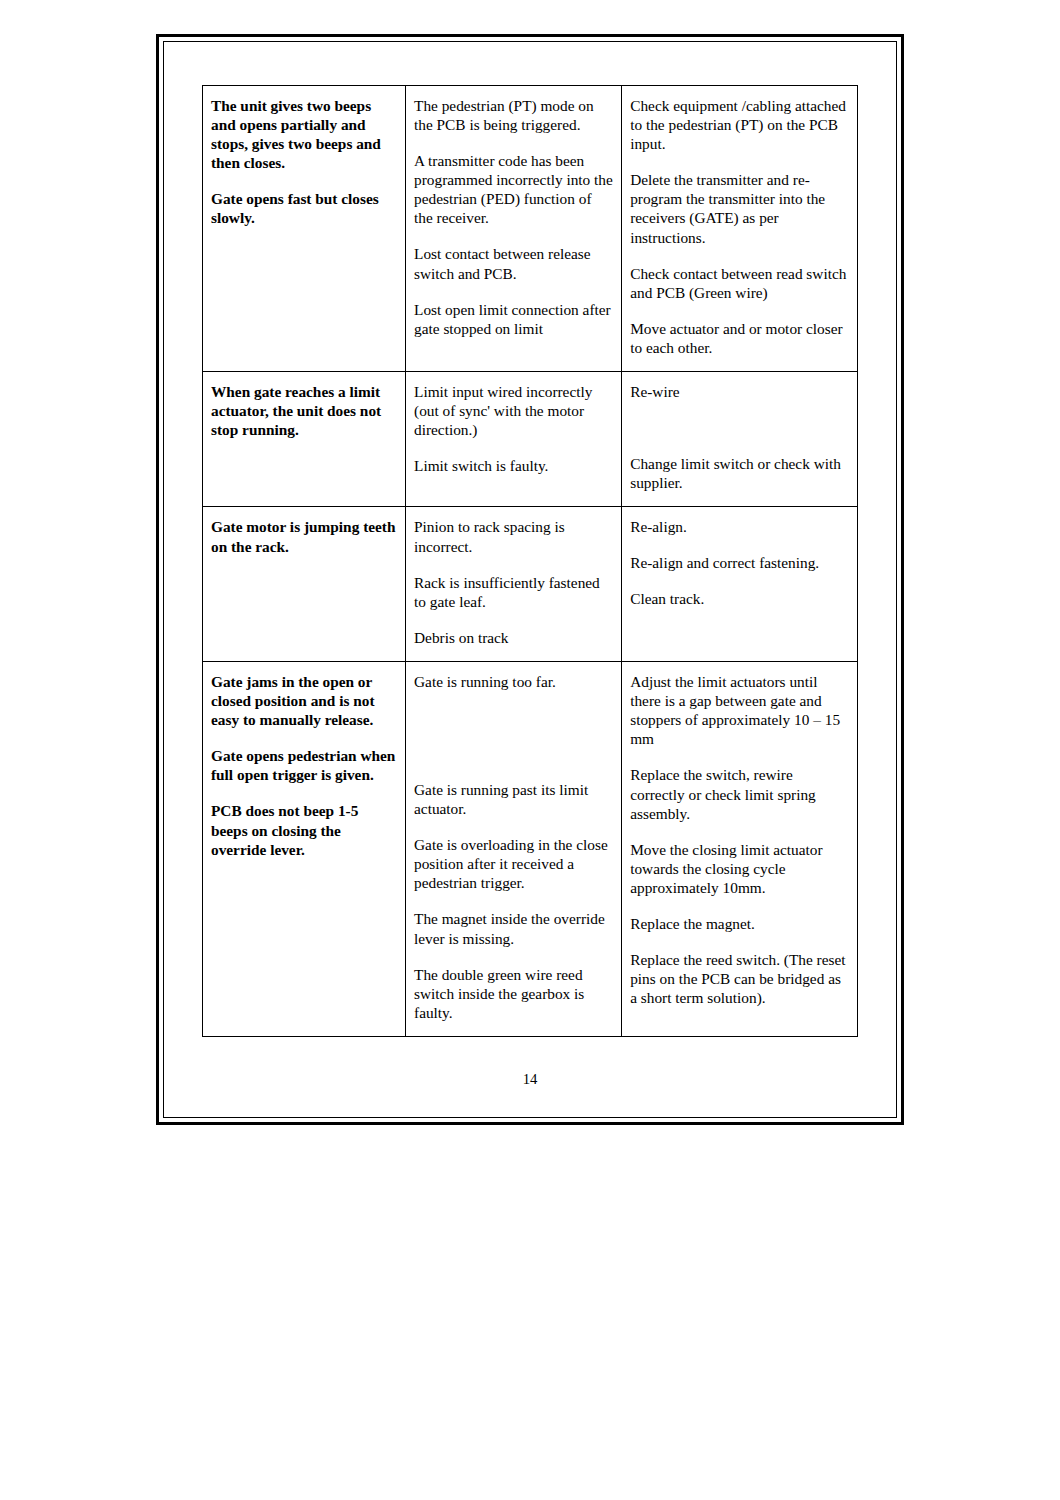| The unit gives two beeps and opens partially and stops, gives two beeps and then closes. Gate opens fast but closes slowly. | The pedestrian (PT) mode on the PCB is being triggered. A transmitter code has been programmed incorrectly into the pedestrian (PED) function of the receiver. Lost contact between release switch and PCB. Lost open limit connection after gate stopped on limit | Check equipment /cabling attached to the pedestrian (PT) on the PCB input. Delete the transmitter and re-program the transmitter into the receivers (GATE) as per instructions. Check contact between read switch and PCB (Green wire) Move actuator and or motor closer to each other. |
| When gate reaches a limit actuator, the unit does not stop running. | Limit input wired incorrectly (out of sync' with the motor direction.) Limit switch is faulty. | Re-wire Change limit switch or check with supplier. |
| Gate motor is jumping teeth on the rack. | Pinion to rack spacing is incorrect. Rack is insufficiently fastened to gate leaf. Debris on track | Re-align. Re-align and correct fastening. Clean track. |
| Gate jams in the open or closed position and is not easy to manually release. Gate opens pedestrian when full open trigger is given. PCB does not beep 1-5 beeps on closing the override lever. | Gate is running too far. Gate is running past its limit actuator. Gate is overloading in the close position after it received a pedestrian trigger. The magnet inside the override lever is missing. The double green wire reed switch inside the gearbox is faulty. | Adjust the limit actuators until there is a gap between gate and stoppers of approximately 10 – 15 mm Replace the switch, rewire correctly or check limit spring assembly. Move the closing limit actuator towards the closing cycle approximately 10mm. Replace the magnet. Replace the reed switch. (The reset pins on the PCB can be bridged as a short term solution). |
14